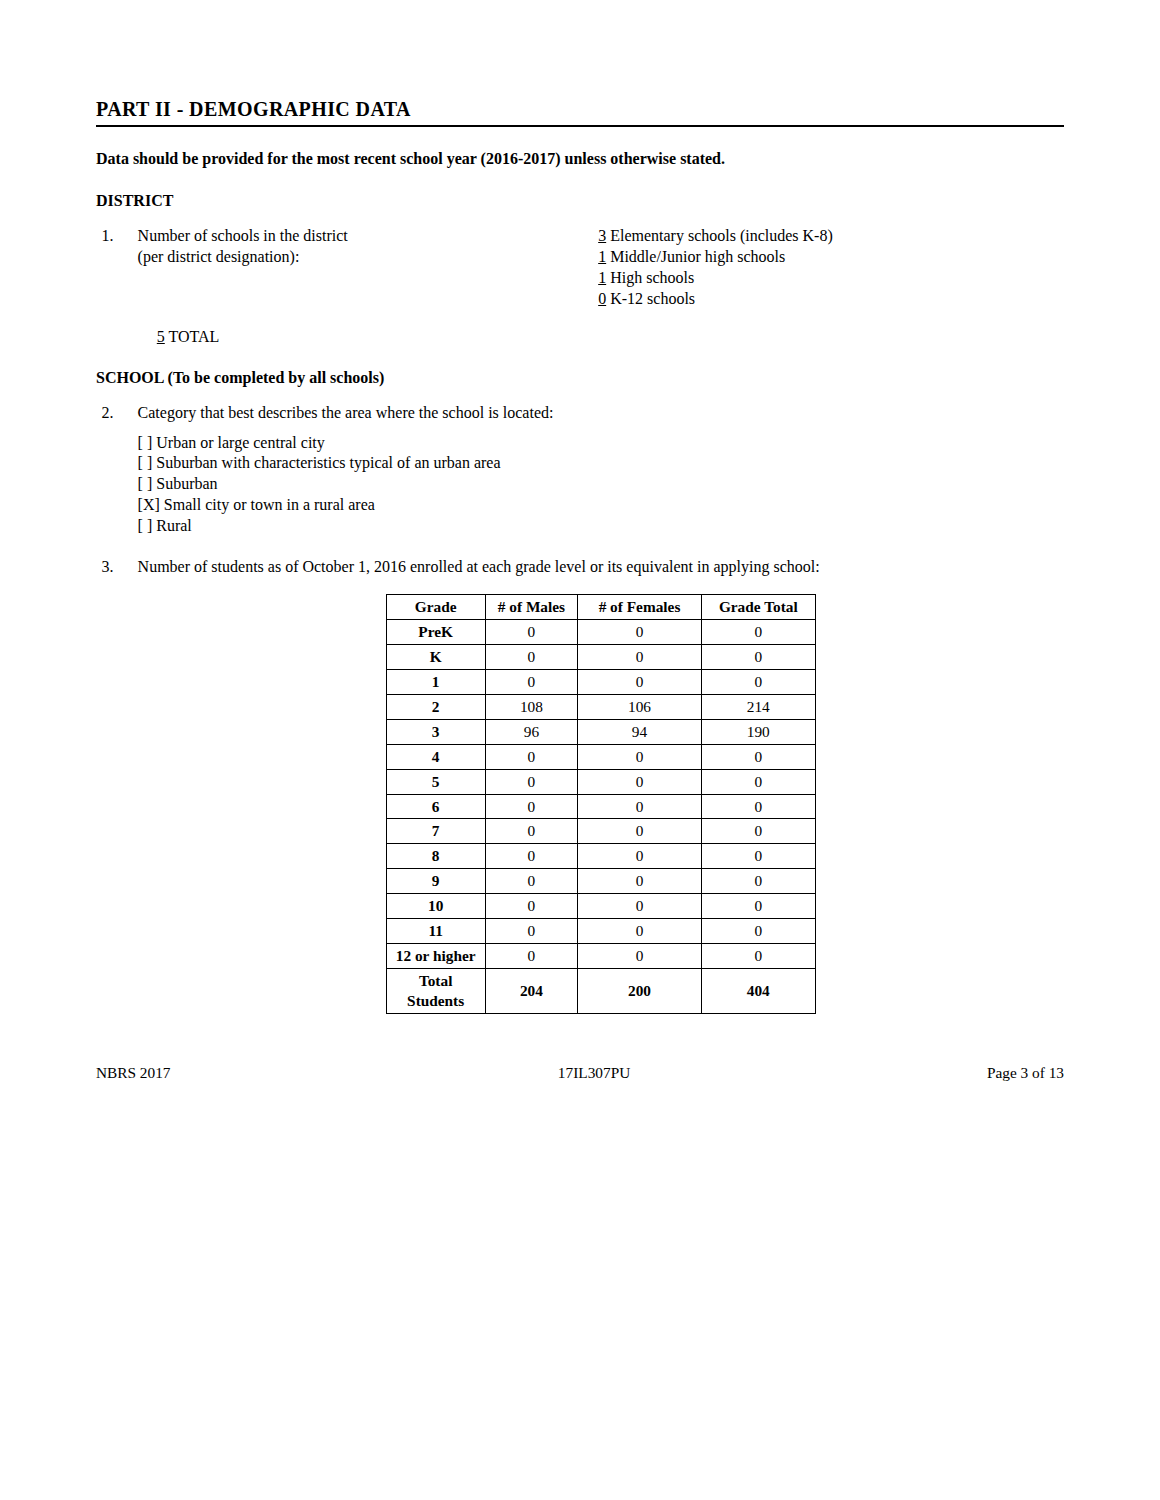PART II - DEMOGRAPHIC DATA
Data should be provided for the most recent school year (2016-2017) unless otherwise stated.
DISTRICT
1.
Number of schools in the district
(per district designation):
3 Elementary schools (includes K-8)
1 Middle/Junior high schools
1 High schools
0 K-12 schools
5 TOTAL
SCHOOL (To be completed by all schools)
2. Category that best describes the area where the school is located:
[ ] Urban or large central city
[ ] Suburban with characteristics typical of an urban area
[ ] Suburban
[X] Small city or town in a rural area
[ ] Rural
3. Number of students as of October 1, 2016 enrolled at each grade level or its equivalent in applying school:
| Grade | # of Males | # of Females | Grade Total |
| --- | --- | --- | --- |
| PreK | 0 | 0 | 0 |
| K | 0 | 0 | 0 |
| 1 | 0 | 0 | 0 |
| 2 | 108 | 106 | 214 |
| 3 | 96 | 94 | 190 |
| 4 | 0 | 0 | 0 |
| 5 | 0 | 0 | 0 |
| 6 | 0 | 0 | 0 |
| 7 | 0 | 0 | 0 |
| 8 | 0 | 0 | 0 |
| 9 | 0 | 0 | 0 |
| 10 | 0 | 0 | 0 |
| 11 | 0 | 0 | 0 |
| 12 or higher | 0 | 0 | 0 |
| Total Students | 204 | 200 | 404 |
NBRS 2017
17IL307PU
Page 3 of 13